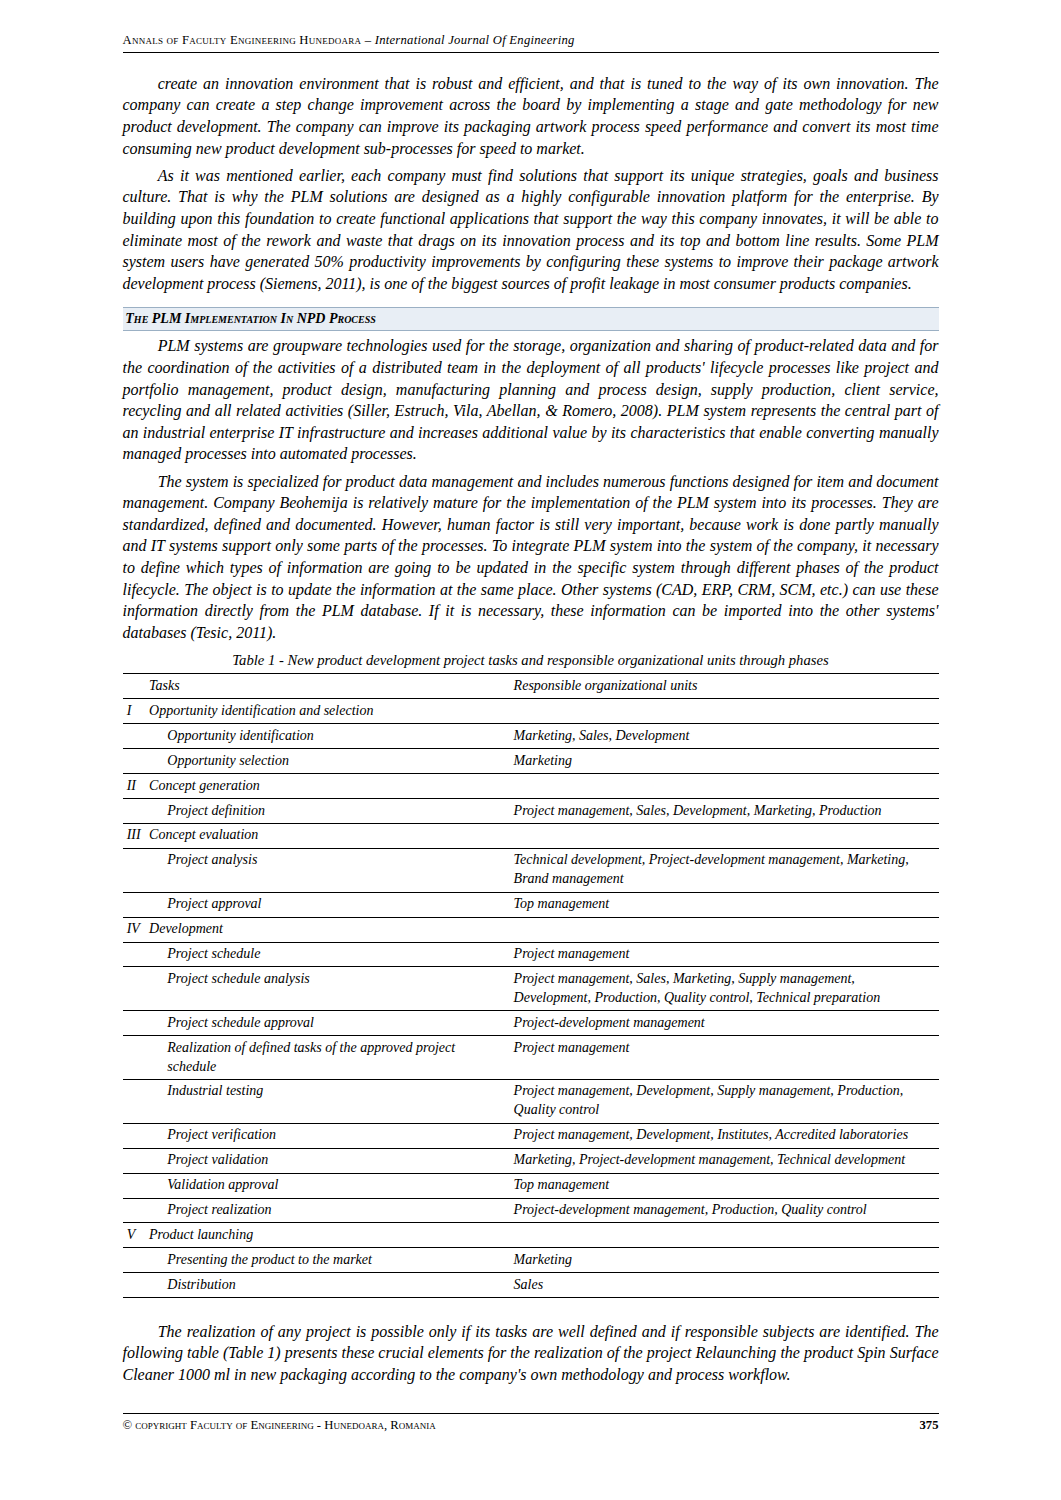Annals of Faculty Engineering Hunedoara – International Journal Of Engineering
create an innovation environment that is robust and efficient, and that is tuned to the way of its own innovation. The company can create a step change improvement across the board by implementing a stage and gate methodology for new product development. The company can improve its packaging artwork process speed performance and convert its most time consuming new product development sub-processes for speed to market.
As it was mentioned earlier, each company must find solutions that support its unique strategies, goals and business culture. That is why the PLM solutions are designed as a highly configurable innovation platform for the enterprise. By building upon this foundation to create functional applications that support the way this company innovates, it will be able to eliminate most of the rework and waste that drags on its innovation process and its top and bottom line results. Some PLM system users have generated 50% productivity improvements by configuring these systems to improve their package artwork development process (Siemens, 2011), is one of the biggest sources of profit leakage in most consumer products companies.
The PLM Implementation In NPD Process
PLM systems are groupware technologies used for the storage, organization and sharing of product-related data and for the coordination of the activities of a distributed team in the deployment of all products' lifecycle processes like project and portfolio management, product design, manufacturing planning and process design, supply production, client service, recycling and all related activities (Siller, Estruch, Vila, Abellan, & Romero, 2008). PLM system represents the central part of an industrial enterprise IT infrastructure and increases additional value by its characteristics that enable converting manually managed processes into automated processes.
The system is specialized for product data management and includes numerous functions designed for item and document management. Company Beohemija is relatively mature for the implementation of the PLM system into its processes. They are standardized, defined and documented. However, human factor is still very important, because work is done partly manually and IT systems support only some parts of the processes. To integrate PLM system into the system of the company, it necessary to define which types of information are going to be updated in the specific system through different phases of the product lifecycle. The object is to update the information at the same place. Other systems (CAD, ERP, CRM, SCM, etc.) can use these information directly from the PLM database. If it is necessary, these information can be imported into the other systems' databases (Tesic, 2011).
Table 1 - New product development project tasks and responsible organizational units through phases
| | Tasks | Responsible organizational units |
| I | Opportunity identification and selection | |
| | Opportunity identification | Marketing, Sales, Development |
| | Opportunity selection | Marketing |
| II | Concept generation | |
| | Project definition | Project management, Sales, Development, Marketing, Production |
| III | Concept evaluation | |
| | Project analysis | Technical development, Project-development management, Marketing, Brand management |
| | Project approval | Top management |
| IV | Development | |
| | Project schedule | Project management |
| | Project schedule analysis | Project management, Sales, Marketing, Supply management, Development, Production, Quality control, Technical preparation |
| | Project schedule approval | Project-development management |
| | Realization of defined tasks of the approved project schedule | Project management |
| | Industrial testing | Project management, Development, Supply management, Production, Quality control |
| | Project verification | Project management, Development, Institutes, Accredited laboratories |
| | Project validation | Marketing, Project-development management, Technical development |
| | Validation approval | Top management |
| | Project realization | Project-development management, Production, Quality control |
| V | Product launching | |
| | Presenting the product to the market | Marketing |
| | Distribution | Sales |
The realization of any project is possible only if its tasks are well defined and if responsible subjects are identified. The following table (Table 1) presents these crucial elements for the realization of the project Relaunching the product Spin Surface Cleaner 1000 ml in new packaging according to the company's own methodology and process workflow.
© copyright Faculty of Engineering - Hunedoara, Romania 375